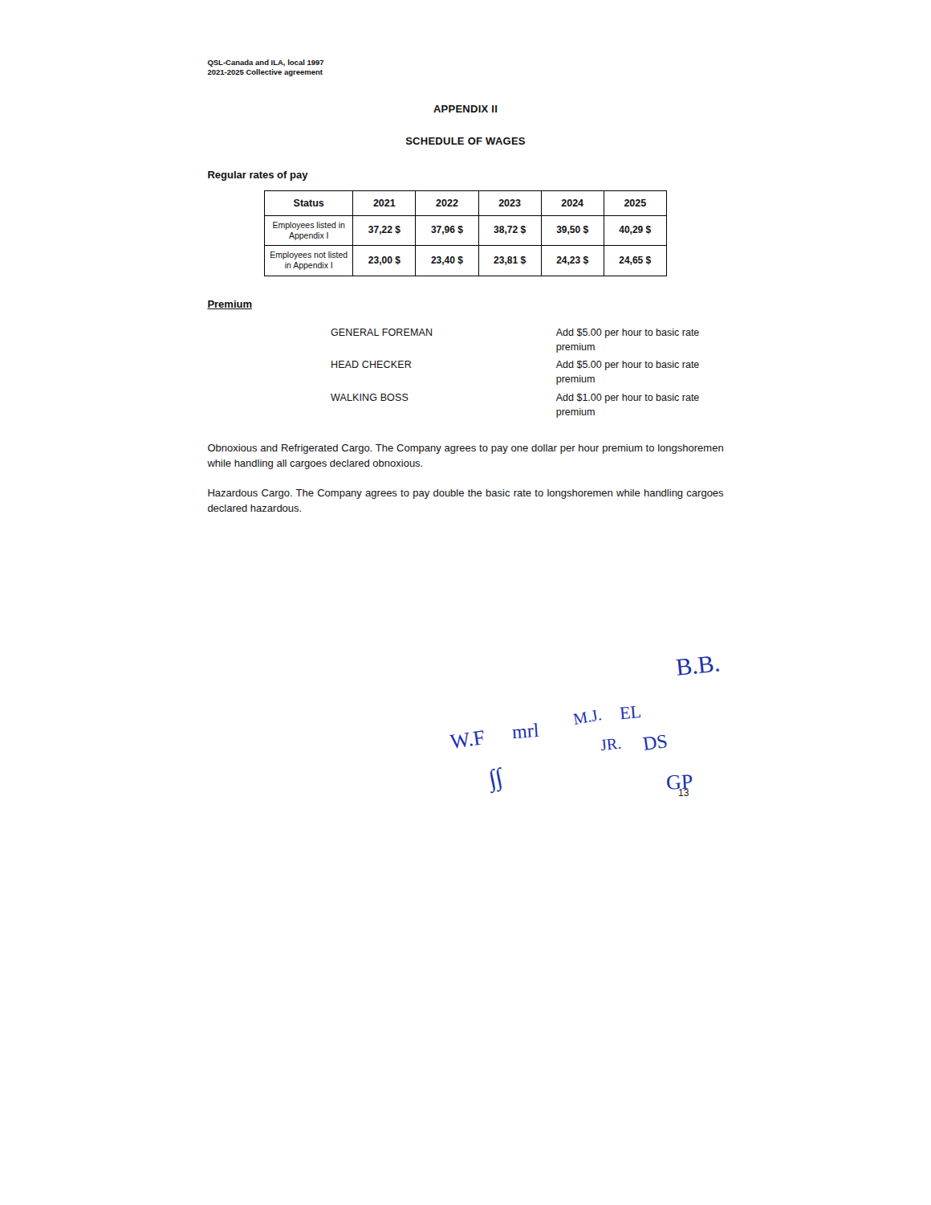QSL-Canada and ILA, local 1997
2021-2025 Collective agreement
APPENDIX II
SCHEDULE OF WAGES
Regular rates of pay
| Status | 2021 | 2022 | 2023 | 2024 | 2025 |
| --- | --- | --- | --- | --- | --- |
| Employees listed in Appendix I | 37,22 $ | 37,96 $ | 38,72 $ | 39,50 $ | 40,29 $ |
| Employees not listed in Appendix I | 23,00 $ | 23,40 $ | 23,81 $ | 24,23 $ | 24,65 $ |
Premium
| GENERAL FOREMAN | Add $5.00 per hour to basic rate premium |
| HEAD CHECKER | Add $5.00 per hour to basic rate premium |
| WALKING BOSS | Add $1.00 per hour to basic rate premium |
Obnoxious and Refrigerated Cargo. The Company agrees to pay one dollar per hour premium to longshoremen while handling all cargoes declared obnoxious.
Hazardous Cargo. The Company agrees to pay double the basic rate to longshoremen while handling cargoes declared hazardous.
B.B. W.F mrl M.J. EL JR. DS GP ∫∫
13